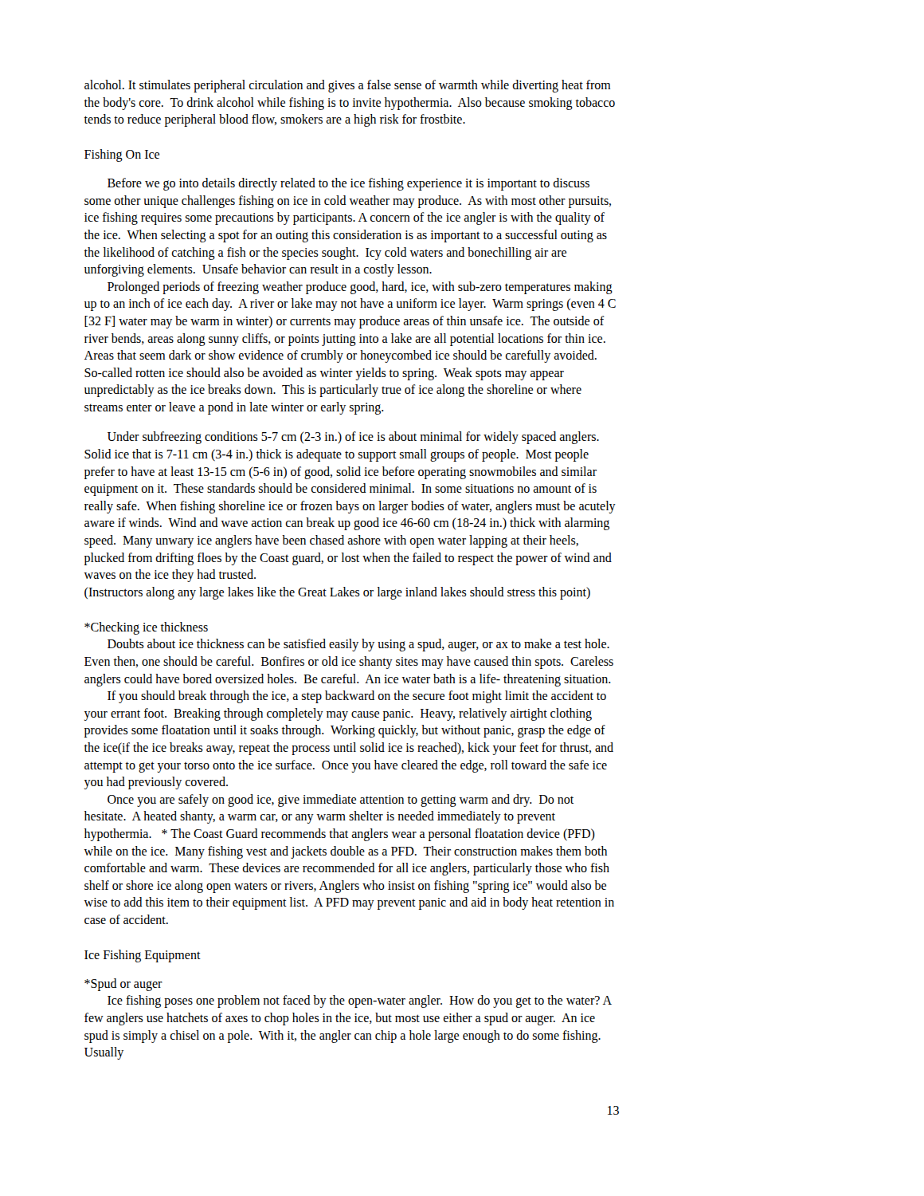alcohol. It stimulates peripheral circulation and gives a false sense of warmth while diverting heat from the body's core. To drink alcohol while fishing is to invite hypothermia. Also because smoking tobacco tends to reduce peripheral blood flow, smokers are a high risk for frostbite.
Fishing On Ice
Before we go into details directly related to the ice fishing experience it is important to discuss some other unique challenges fishing on ice in cold weather may produce. As with most other pursuits, ice fishing requires some precautions by participants. A concern of the ice angler is with the quality of the ice. When selecting a spot for an outing this consideration is as important to a successful outing as the likelihood of catching a fish or the species sought. Icy cold waters and bonechilling air are unforgiving elements. Unsafe behavior can result in a costly lesson.
Prolonged periods of freezing weather produce good, hard, ice, with sub-zero temperatures making up to an inch of ice each day. A river or lake may not have a uniform ice layer. Warm springs (even 4 C [32 F] water may be warm in winter) or currents may produce areas of thin unsafe ice. The outside of river bends, areas along sunny cliffs, or points jutting into a lake are all potential locations for thin ice. Areas that seem dark or show evidence of crumbly or honeycombed ice should be carefully avoided. So-called rotten ice should also be avoided as winter yields to spring. Weak spots may appear unpredictably as the ice breaks down. This is particularly true of ice along the shoreline or where streams enter or leave a pond in late winter or early spring.
Under subfreezing conditions 5-7 cm (2-3 in.) of ice is about minimal for widely spaced anglers. Solid ice that is 7-11 cm (3-4 in.) thick is adequate to support small groups of people. Most people prefer to have at least 13-15 cm (5-6 in) of good, solid ice before operating snowmobiles and similar equipment on it. These standards should be considered minimal. In some situations no amount of is really safe. When fishing shoreline ice or frozen bays on larger bodies of water, anglers must be acutely aware if winds. Wind and wave action can break up good ice 46-60 cm (18-24 in.) thick with alarming speed. Many unwary ice anglers have been chased ashore with open water lapping at their heels, plucked from drifting floes by the Coast guard, or lost when the failed to respect the power of wind and waves on the ice they had trusted.
(Instructors along any large lakes like the Great Lakes or large inland lakes should stress this point)
*Checking ice thickness
Doubts about ice thickness can be satisfied easily by using a spud, auger, or ax to make a test hole. Even then, one should be careful. Bonfires or old ice shanty sites may have caused thin spots. Careless anglers could have bored oversized holes. Be careful. An ice water bath is a life- threatening situation.
If you should break through the ice, a step backward on the secure foot might limit the accident to your errant foot. Breaking through completely may cause panic. Heavy, relatively airtight clothing provides some floatation until it soaks through. Working quickly, but without panic, grasp the edge of the ice(if the ice breaks away, repeat the process until solid ice is reached), kick your feet for thrust, and attempt to get your torso onto the ice surface. Once you have cleared the edge, roll toward the safe ice you had previously covered.
Once you are safely on good ice, give immediate attention to getting warm and dry. Do not hesitate. A heated shanty, a warm car, or any warm shelter is needed immediately to prevent hypothermia. * The Coast Guard recommends that anglers wear a personal floatation device (PFD) while on the ice. Many fishing vest and jackets double as a PFD. Their construction makes them both comfortable and warm. These devices are recommended for all ice anglers, particularly those who fish shelf or shore ice along open waters or rivers, Anglers who insist on fishing "spring ice" would also be wise to add this item to their equipment list. A PFD may prevent panic and aid in body heat retention in case of accident.
Ice Fishing Equipment
*Spud or auger
Ice fishing poses one problem not faced by the open-water angler. How do you get to the water? A few anglers use hatchets of axes to chop holes in the ice, but most use either a spud or auger. An ice spud is simply a chisel on a pole. With it, the angler can chip a hole large enough to do some fishing. Usually
13